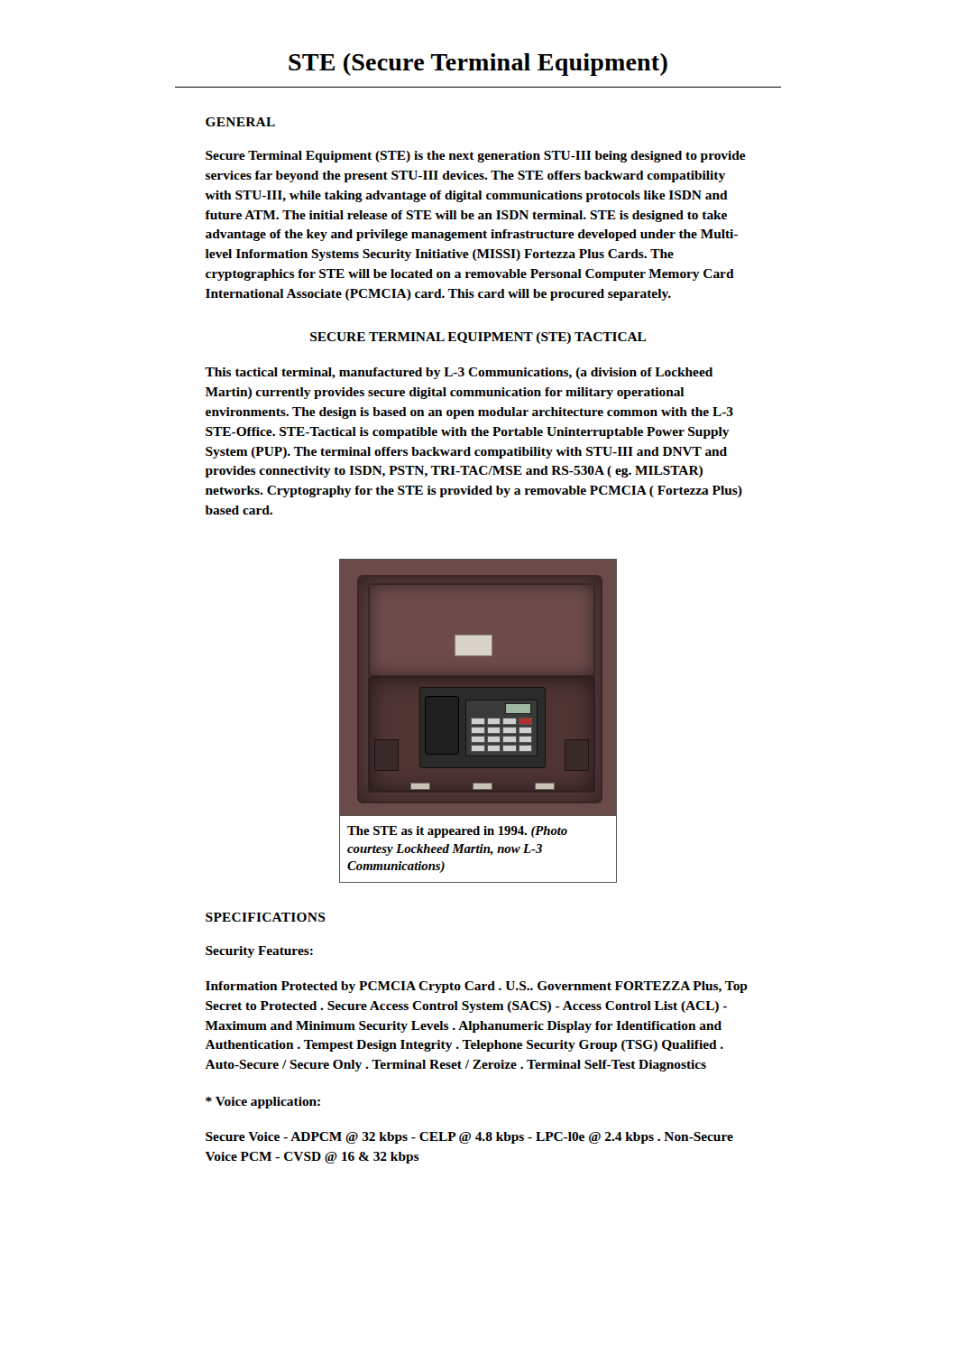STE (Secure Terminal Equipment)
GENERAL
Secure Terminal Equipment (STE) is the next generation STU-III being designed to provide services far beyond the present STU-III devices. The STE offers backward compatibility with STU-III, while taking advantage of digital communications protocols like ISDN and future ATM. The initial release of STE will be an ISDN terminal. STE is designed to take advantage of the key and privilege management infrastructure developed under the Multi-level Information Systems Security Initiative (MISSI) Fortezza Plus Cards. The cryptographics for STE will be located on a removable Personal Computer Memory Card International Associate (PCMCIA) card. This card will be procured separately.
SECURE TERMINAL EQUIPMENT (STE) TACTICAL
This tactical terminal, manufactured by L-3 Communications, (a division of Lockheed Martin) currently provides secure digital communication for military operational environments. The design is based on an open modular architecture common with the L-3 STE-Office. STE-Tactical is compatible with the Portable Uninterruptable Power Supply System (PUP). The terminal offers backward compatibility with STU-III and DNVT and provides connectivity to ISDN, PSTN, TRI-TAC/MSE and RS-530A ( eg. MILSTAR) networks. Cryptography for the STE is provided by a removable PCMCIA ( Fortezza Plus) based card.
The STE as it appeared in 1994. (Photo courtesy Lockheed Martin, now L-3 Communications)
SPECIFICATIONS
Security Features:
Information Protected by PCMCIA Crypto Card . U.S.. Government FORTEZZA Plus, Top Secret to Protected . Secure Access Control System (SACS) - Access Control List (ACL) - Maximum and Minimum Security Levels . Alphanumeric Display for Identification and Authentication . Tempest Design Integrity . Telephone Security Group (TSG) Qualified . Auto-Secure / Secure Only . Terminal Reset / Zeroize . Terminal Self-Test Diagnostics
* Voice application:
Secure Voice - ADPCM @ 32 kbps - CELP @ 4.8 kbps - LPC-l0e @ 2.4 kbps . Non-Secure Voice PCM - CVSD @ 16 & 32 kbps